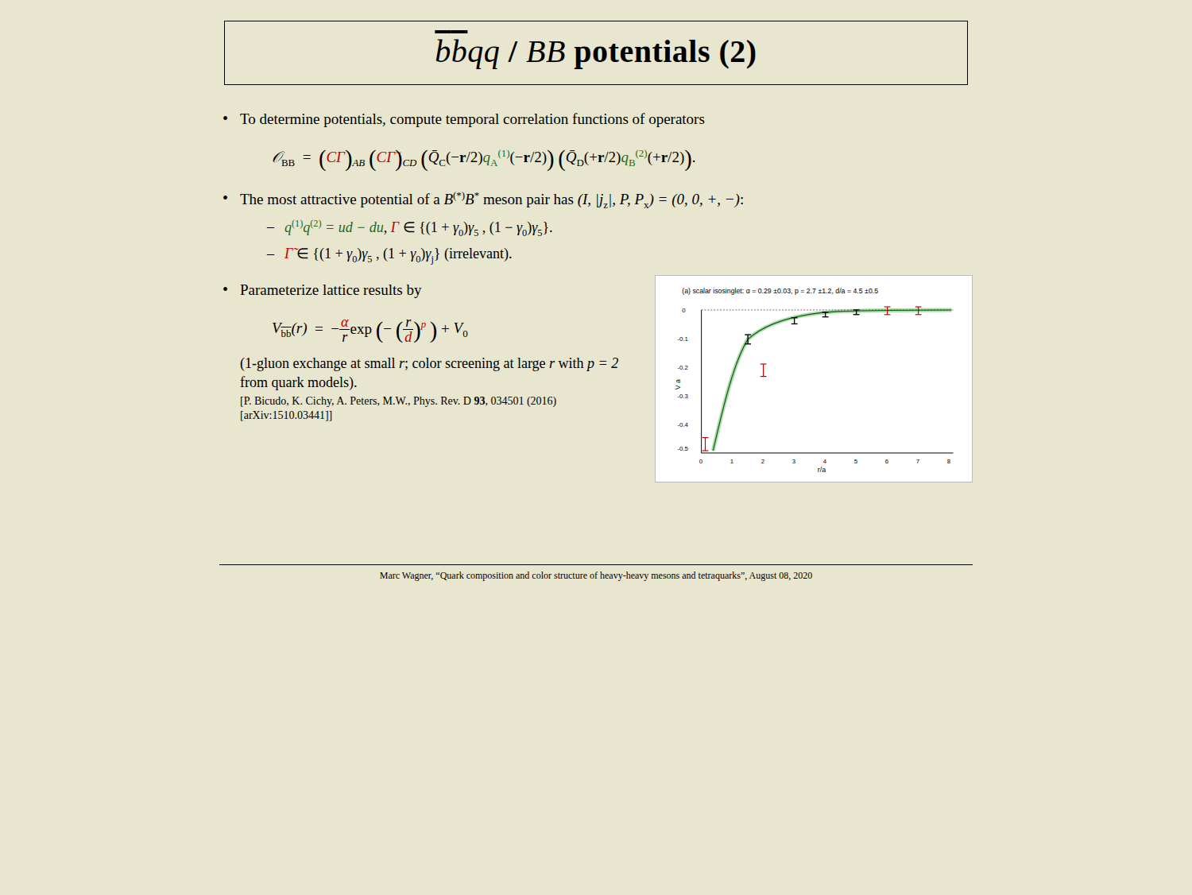bbqq / BB potentials (2)
To determine potentials, compute temporal correlation functions of operators
𝒪BB = (CΓ)AB (CΓ̃)CD (Q̄C(−r/2)qA(1)(−r/2)) (Q̄D(+r/2)qB(2)(+r/2)).
The most attractive potential of a B(*)B* meson pair has (I, |jz|, P, Px) = (0, 0, +, −):
q(1)q(2) = ud − du, Γ ∈ {(1 + γ0)γ5 , (1 − γ0)γ5}.
Γ̃ ∈ {(1 + γ0)γ5 , (1 + γ0)γj} (irrelevant).
Parameterize lattice results by
Vbb(r) = −αr exp (− (rd)p ) + V0
(1-gluon exchange at small r; color screening at large r with p = 2 from quark models).
[P. Bicudo, K. Cichy, A. Peters, M.W., Phys. Rev. D 93, 034501 (2016) [arXiv:1510.03441]]
Marc Wagner, “Quark composition and color structure of heavy-heavy mesons and tetraquarks”, August 08, 2020